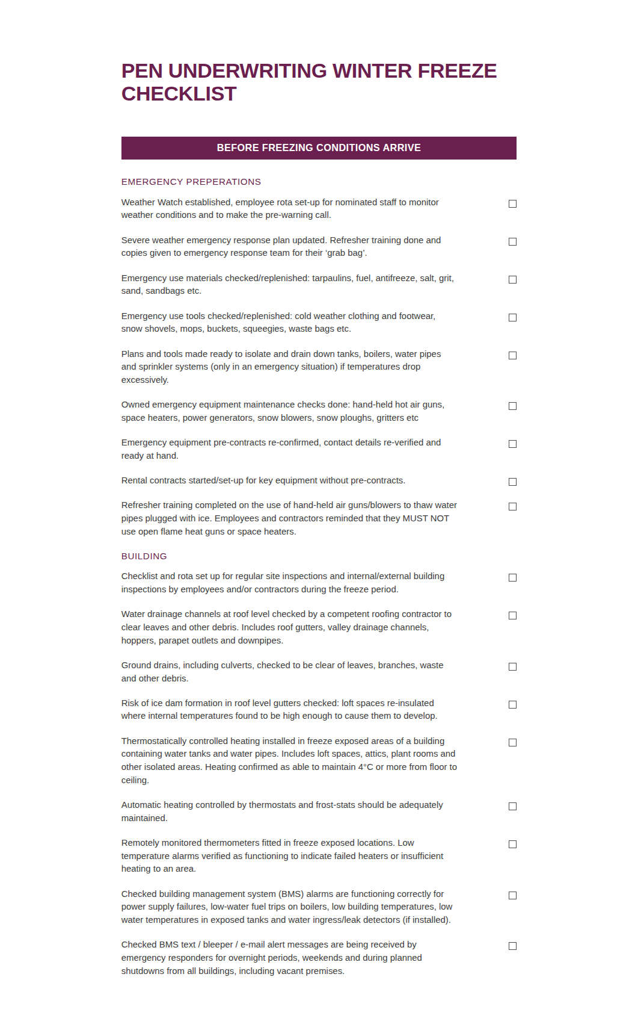PEN UNDERWRITING WINTER FREEZE CHECKLIST
BEFORE FREEZING CONDITIONS ARRIVE
Emergency Preperations
| Weather Watch established, employee rota set-up for nominated staff to monitor weather conditions and to make the pre-warning call. | |
| Severe weather emergency response plan updated. Refresher training done and copies given to emergency response team for their ‘grab bag’. | |
| Emergency use materials checked/replenished: tarpaulins, fuel, antifreeze, salt, grit, sand, sandbags etc. | |
| Emergency use tools checked/replenished: cold weather clothing and footwear, snow shovels, mops, buckets, squeegies, waste bags etc. | |
| Plans and tools made ready to isolate and drain down tanks, boilers, water pipes and sprinkler systems (only in an emergency situation) if temperatures drop excessively. | |
| Owned emergency equipment maintenance checks done: hand-held hot air guns, space heaters, power generators, snow blowers, snow ploughs, gritters etc | |
| Emergency equipment pre-contracts re-confirmed, contact details re-verified and ready at hand. | |
| Rental contracts started/set-up for key equipment without pre-contracts. | |
| Refresher training completed on the use of hand-held air guns/blowers to thaw water pipes plugged with ice. Employees and contractors reminded that they MUST NOT use open flame heat guns or space heaters. | |
Building
| Checklist and rota set up for regular site inspections and internal/external building inspections by employees and/or contractors during the freeze period. | |
| Water drainage channels at roof level checked by a competent roofing contractor to clear leaves and other debris. Includes roof gutters, valley drainage channels, hoppers, parapet outlets and downpipes. | |
| Ground drains, including culverts, checked to be clear of leaves, branches, waste and other debris. | |
| Risk of ice dam formation in roof level gutters checked: loft spaces re-insulated where internal temperatures found to be high enough to cause them to develop. | |
| Thermostatically controlled heating installed in freeze exposed areas of a building containing water tanks and water pipes. Includes loft spaces, attics, plant rooms and other isolated areas. Heating confirmed as able to maintain 4°C or more from floor to ceiling. | |
| Automatic heating controlled by thermostats and frost-stats should be adequately maintained. | |
| Remotely monitored thermometers fitted in freeze exposed locations. Low temperature alarms verified as functioning to indicate failed heaters or insufficient heating to an area. | |
| Checked building management system (BMS) alarms are functioning correctly for power supply failures, low-water fuel trips on boilers, low building temperatures, low water temperatures in exposed tanks and water ingress/leak detectors (if installed). | |
| Checked BMS text / bleeper / e-mail alert messages are being received by emergency responders for overnight periods, weekends and during planned shutdowns from all buildings, including vacant premises. | |